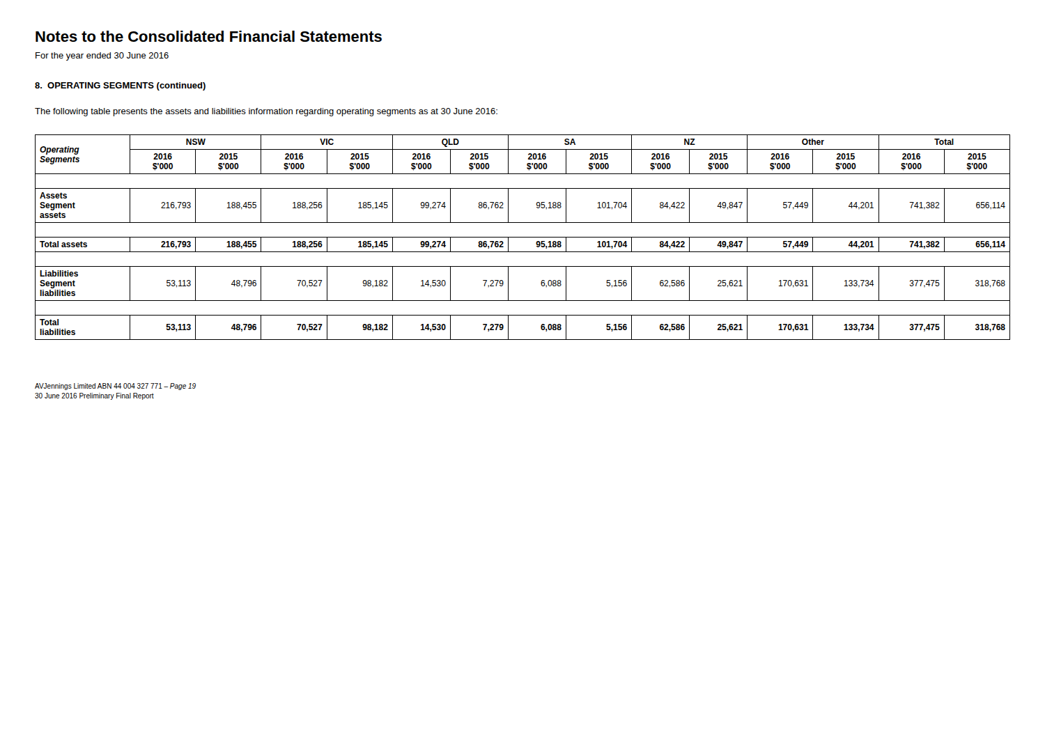Notes to the Consolidated Financial Statements
For the year ended 30 June 2016
8. OPERATING SEGMENTS (continued)
The following table presents the assets and liabilities information regarding operating segments as at 30 June 2016:
| Operating Segments | NSW | VIC | QLD | SA | NZ | Other | Total |
| --- | --- | --- | --- | --- | --- | --- | --- |
| 2016 $'000 | 2015 $'000 | 2016 $'000 | 2015 $'000 | 2016 $'000 | 2015 $'000 | 2016 $'000 | 2015 $'000 | 2016 $'000 | 2015 $'000 | 2016 $'000 | 2015 $'000 | 2016 $'000 | 2015 $'000 |
| Assets Segment assets | 216,793 | 188,455 | 188,256 | 185,145 | 99,274 | 86,762 | 95,188 | 101,704 | 84,422 | 49,847 | 57,449 | 44,201 | 741,382 | 656,114 |
| Total assets | 216,793 | 188,455 | 188,256 | 185,145 | 99,274 | 86,762 | 95,188 | 101,704 | 84,422 | 49,847 | 57,449 | 44,201 | 741,382 | 656,114 |
| Liabilities Segment liabilities | 53,113 | 48,796 | 70,527 | 98,182 | 14,530 | 7,279 | 6,088 | 5,156 | 62,586 | 25,621 | 170,631 | 133,734 | 377,475 | 318,768 |
| Total liabilities | 53,113 | 48,796 | 70,527 | 98,182 | 14,530 | 7,279 | 6,088 | 5,156 | 62,586 | 25,621 | 170,631 | 133,734 | 377,475 | 318,768 |
AVJennings Limited ABN 44 004 327 771 – Page 19
30 June 2016 Preliminary Final Report